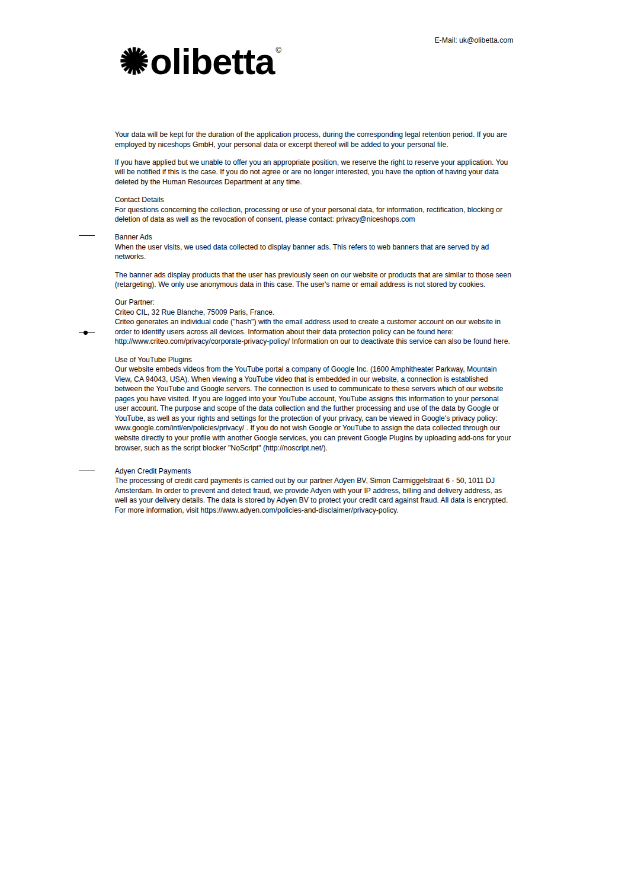E-Mail: uk@olibetta.com
✺olibetta©
Your data will be kept for the duration of the application process, during the corresponding legal retention period. If you are employed by niceshops GmbH, your personal data or excerpt thereof will be added to your personal file.
If you have applied but we unable to offer you an appropriate position, we reserve the right to reserve your application. You will be notified if this is the case. If you do not agree or are no longer interested, you have the option of having your data deleted by the Human Resources Department at any time.
Contact Details
For questions concerning the collection, processing or use of your personal data, for information, rectification, blocking or deletion of data as well as the revocation of consent, please contact: privacy@niceshops.com
Banner Ads
When the user visits, we used data collected to display banner ads. This refers to web banners that are served by ad networks.
The banner ads display products that the user has previously seen on our website or products that are similar to those seen (retargeting). We only use anonymous data in this case. The user's name or email address is not stored by cookies.
Our Partner:
Criteo CIL, 32 Rue Blanche, 75009 Paris, France.
Criteo generates an individual code ("hash") with the email address used to create a customer account on our website in order to identify users across all devices. Information about their data protection policy can be found here: http://www.criteo.com/privacy/corporate-privacy-policy/ Information on our to deactivate this service can also be found here.
Use of YouTube Plugins
Our website embeds videos from the YouTube portal a company of Google Inc. (1600 Amphitheater Parkway, Mountain View, CA 94043, USA). When viewing a YouTube video that is embedded in our website, a connection is established between the YouTube and Google servers. The connection is used to communicate to these servers which of our website pages you have visited. If you are logged into your YouTube account, YouTube assigns this information to your personal user account. The purpose and scope of the data collection and the further processing and use of the data by Google or YouTube, as well as your rights and settings for the protection of your privacy, can be viewed in Google's privacy policy: www.google.com/intl/en/policies/privacy/ . If you do not wish Google or YouTube to assign the data collected through our website directly to your profile with another Google services, you can prevent Google Plugins by uploading add-ons for your browser, such as the script blocker "NoScript" (http://noscript.net/).
Adyen Credit Payments
The processing of credit card payments is carried out by our partner Adyen BV, Simon Carmiggelstraat 6 - 50, 1011 DJ Amsterdam. In order to prevent and detect fraud, we provide Adyen with your IP address, billing and delivery address, as well as your delivery details. The data is stored by Adyen BV to protect your credit card against fraud. All data is encrypted. For more information, visit https://www.adyen.com/policies-and-disclaimer/privacy-policy.